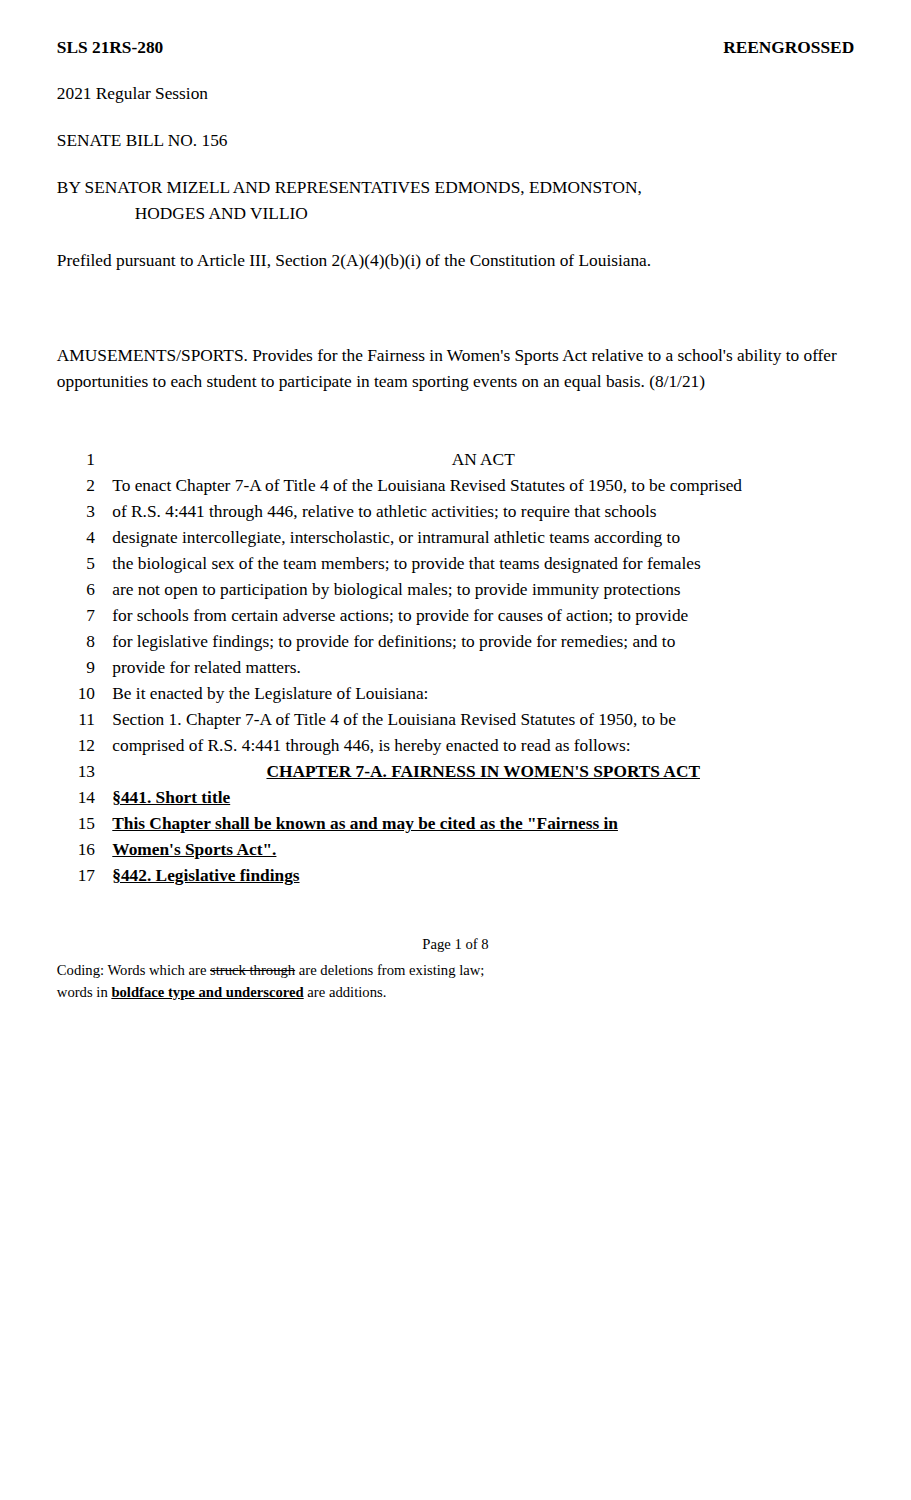SLS 21RS-280
REENGROSSED
2021 Regular Session
SENATE BILL NO. 156
BY SENATOR MIZELL AND REPRESENTATIVES EDMONDS, EDMONSTON,
HODGES AND VILLIO
Prefiled pursuant to Article III, Section 2(A)(4)(b)(i) of the Constitution of Louisiana.
AMUSEMENTS/SPORTS. Provides for the Fairness in Women's Sports Act relative to a school's ability to offer opportunities to each student to participate in team sporting events on an equal basis. (8/1/21)
AN ACT
To enact Chapter 7-A of Title 4 of the Louisiana Revised Statutes of 1950, to be comprised
of R.S. 4:441 through 446, relative to athletic activities; to require that schools
designate intercollegiate, interscholastic, or intramural athletic teams according to
the biological sex of the team members; to provide that teams designated for females
are not open to participation by biological males; to provide immunity protections
for schools from certain adverse actions; to provide for causes of action; to provide
for legislative findings; to provide for definitions; to provide for remedies; and to
provide for related matters.
Be it enacted by the Legislature of Louisiana:
Section 1. Chapter 7-A of Title 4 of the Louisiana Revised Statutes of 1950, to be
comprised of R.S. 4:441 through 446, is hereby enacted to read as follows:
CHAPTER 7-A. FAIRNESS IN WOMEN'S SPORTS ACT
§441. Short title
This Chapter shall be known as and may be cited as the "Fairness in
Women's Sports Act".
§442. Legislative findings
Page 1 of 8
Coding: Words which are struck through are deletions from existing law;
words in boldface type and underscored are additions.